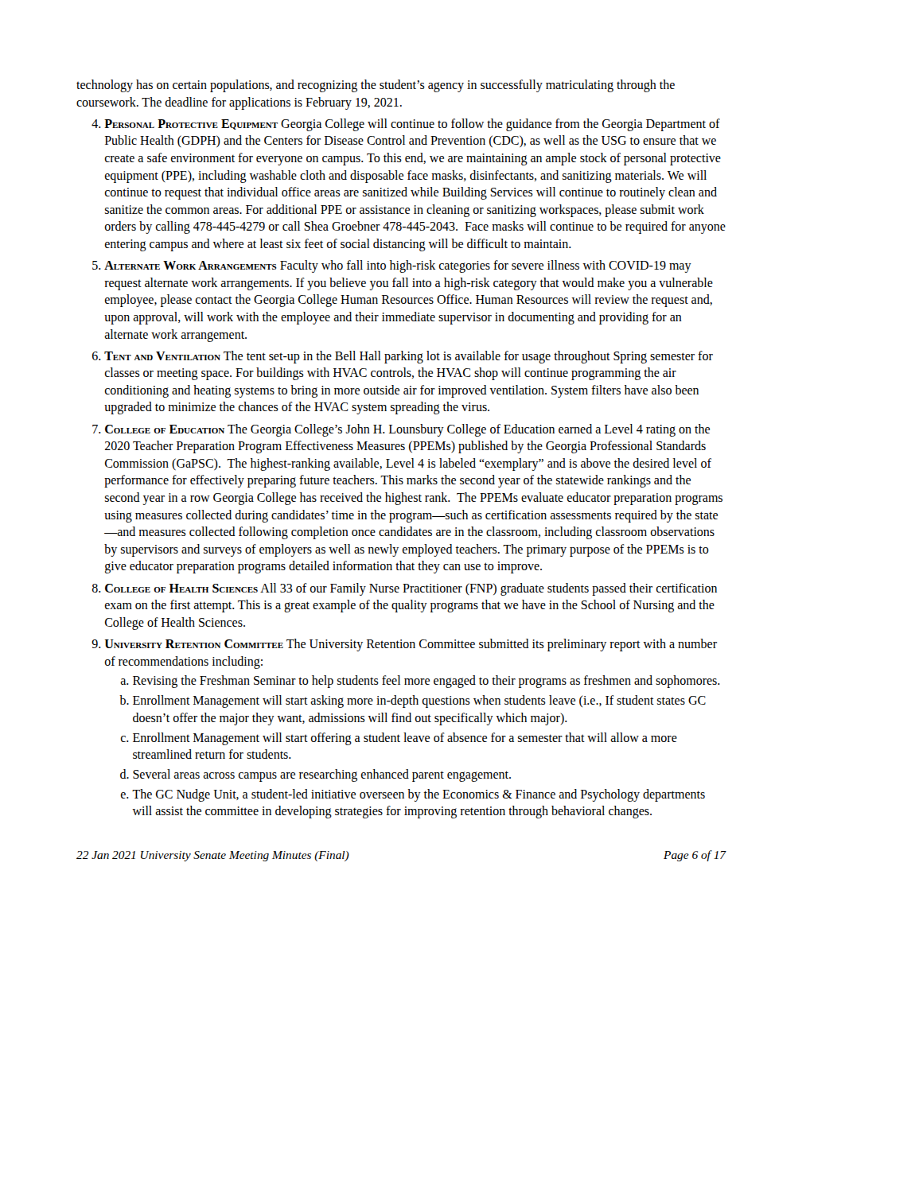technology has on certain populations, and recognizing the student’s agency in successfully matriculating through the coursework. The deadline for applications is February 19, 2021.
Personal Protective Equipment Georgia College will continue to follow the guidance from the Georgia Department of Public Health (GDPH) and the Centers for Disease Control and Prevention (CDC), as well as the USG to ensure that we create a safe environment for everyone on campus. To this end, we are maintaining an ample stock of personal protective equipment (PPE), including washable cloth and disposable face masks, disinfectants, and sanitizing materials. We will continue to request that individual office areas are sanitized while Building Services will continue to routinely clean and sanitize the common areas. For additional PPE or assistance in cleaning or sanitizing workspaces, please submit work orders by calling 478-445-4279 or call Shea Groebner 478-445-2043. Face masks will continue to be required for anyone entering campus and where at least six feet of social distancing will be difficult to maintain.
Alternate Work Arrangements Faculty who fall into high-risk categories for severe illness with COVID-19 may request alternate work arrangements. If you believe you fall into a high-risk category that would make you a vulnerable employee, please contact the Georgia College Human Resources Office. Human Resources will review the request and, upon approval, will work with the employee and their immediate supervisor in documenting and providing for an alternate work arrangement.
Tent and Ventilation The tent set-up in the Bell Hall parking lot is available for usage throughout Spring semester for classes or meeting space. For buildings with HVAC controls, the HVAC shop will continue programming the air conditioning and heating systems to bring in more outside air for improved ventilation. System filters have also been upgraded to minimize the chances of the HVAC system spreading the virus.
College of Education The Georgia College’s John H. Lounsbury College of Education earned a Level 4 rating on the 2020 Teacher Preparation Program Effectiveness Measures (PPEMs) published by the Georgia Professional Standards Commission (GaPSC). The highest-ranking available, Level 4 is labeled “exemplary” and is above the desired level of performance for effectively preparing future teachers. This marks the second year of the statewide rankings and the second year in a row Georgia College has received the highest rank. The PPEMs evaluate educator preparation programs using measures collected during candidates’ time in the program—such as certification assessments required by the state—and measures collected following completion once candidates are in the classroom, including classroom observations by supervisors and surveys of employers as well as newly employed teachers. The primary purpose of the PPEMs is to give educator preparation programs detailed information that they can use to improve.
College of Health Sciences All 33 of our Family Nurse Practitioner (FNP) graduate students passed their certification exam on the first attempt. This is a great example of the quality programs that we have in the School of Nursing and the College of Health Sciences.
University Retention Committee The University Retention Committee submitted its preliminary report with a number of recommendations including:
Revising the Freshman Seminar to help students feel more engaged to their programs as freshmen and sophomores.
Enrollment Management will start asking more in-depth questions when students leave (i.e., If student states GC doesn’t offer the major they want, admissions will find out specifically which major).
Enrollment Management will start offering a student leave of absence for a semester that will allow a more streamlined return for students.
Several areas across campus are researching enhanced parent engagement.
The GC Nudge Unit, a student-led initiative overseen by the Economics & Finance and Psychology departments will assist the committee in developing strategies for improving retention through behavioral changes.
22 Jan 2021 University Senate Meeting Minutes (Final) Page 6 of 17